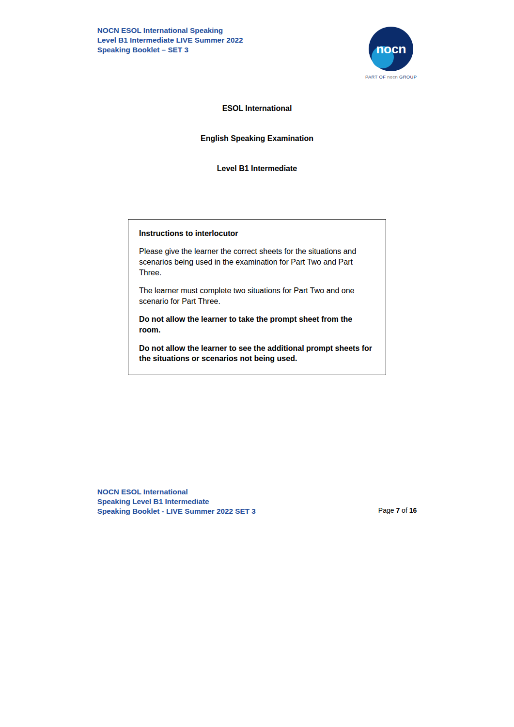NOCN ESOL International Speaking
Level B1 Intermediate LIVE Summer 2022
Speaking Booklet – SET 3
nocn
PART OF nocn GROUP
ESOL International
English Speaking Examination
Level B1 Intermediate
Instructions to interlocutor
Please give the learner the correct sheets for the situations and scenarios being used in the examination for Part Two and Part Three.
The learner must complete two situations for Part Two and one scenario for Part Three.
Do not allow the learner to take the prompt sheet from the room.
Do not allow the learner to see the additional prompt sheets for the situations or scenarios not being used.
NOCN ESOL International
Speaking Level B1 Intermediate
Speaking Booklet - LIVE Summer 2022 SET 3
Page 7 of 16